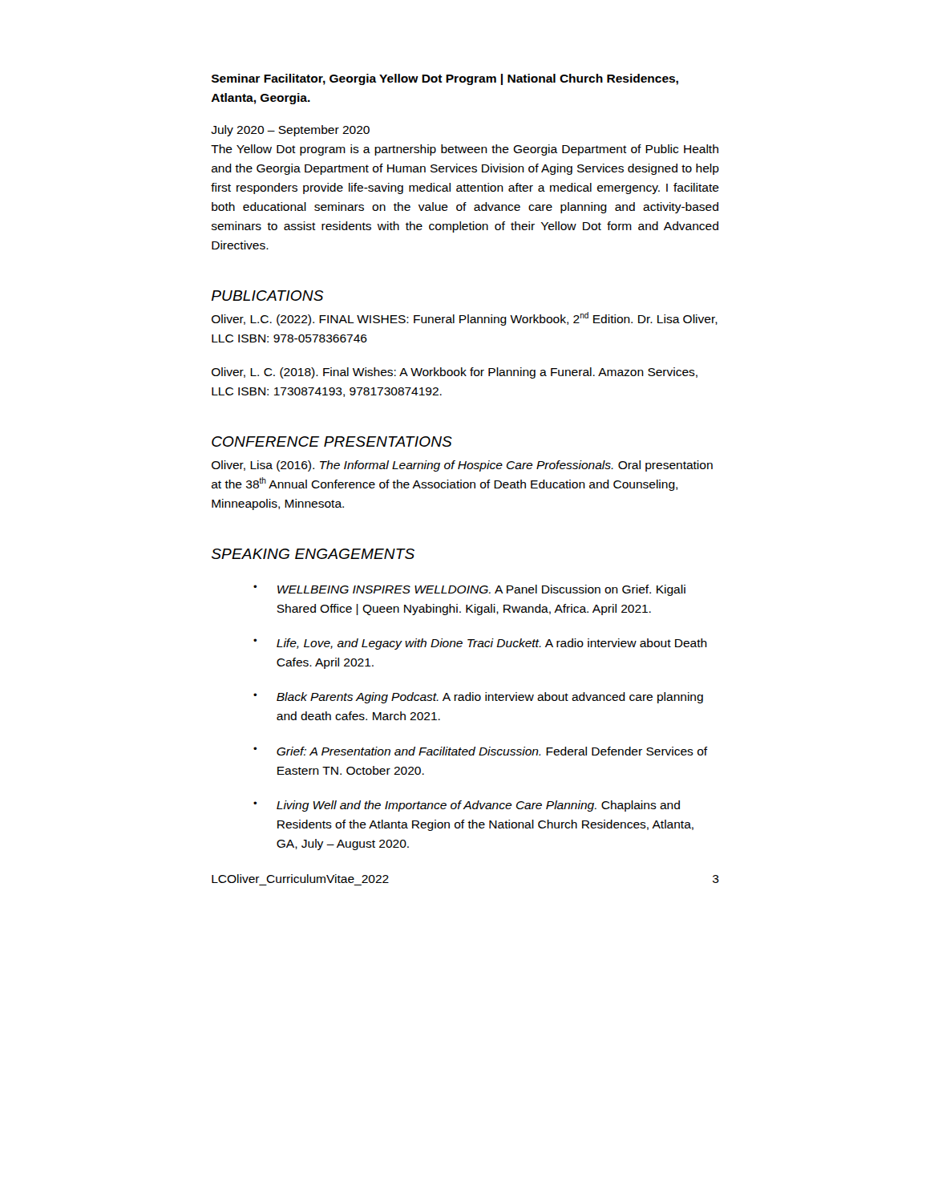Seminar Facilitator, Georgia Yellow Dot Program | National Church Residences, Atlanta, Georgia.
July 2020 – September 2020
The Yellow Dot program is a partnership between the Georgia Department of Public Health and the Georgia Department of Human Services Division of Aging Services designed to help first responders provide life-saving medical attention after a medical emergency. I facilitate both educational seminars on the value of advance care planning and activity-based seminars to assist residents with the completion of their Yellow Dot form and Advanced Directives.
PUBLICATIONS
Oliver, L.C. (2022). FINAL WISHES: Funeral Planning Workbook, 2nd Edition. Dr. Lisa Oliver, LLC ISBN: 978-0578366746
Oliver, L. C. (2018). Final Wishes: A Workbook for Planning a Funeral. Amazon Services, LLC ISBN: 1730874193, 9781730874192.
CONFERENCE PRESENTATIONS
Oliver, Lisa (2016). The Informal Learning of Hospice Care Professionals. Oral presentation at the 38th Annual Conference of the Association of Death Education and Counseling, Minneapolis, Minnesota.
SPEAKING ENGAGEMENTS
WELLBEING INSPIRES WELLDOING. A Panel Discussion on Grief. Kigali Shared Office | Queen Nyabinghi. Kigali, Rwanda, Africa. April 2021.
Life, Love, and Legacy with Dione Traci Duckett. A radio interview about Death Cafes. April 2021.
Black Parents Aging Podcast. A radio interview about advanced care planning and death cafes. March 2021.
Grief: A Presentation and Facilitated Discussion. Federal Defender Services of Eastern TN. October 2020.
Living Well and the Importance of Advance Care Planning. Chaplains and Residents of the Atlanta Region of the National Church Residences, Atlanta, GA, July – August 2020.
LCOliver_CurriculumVitae_2022 3